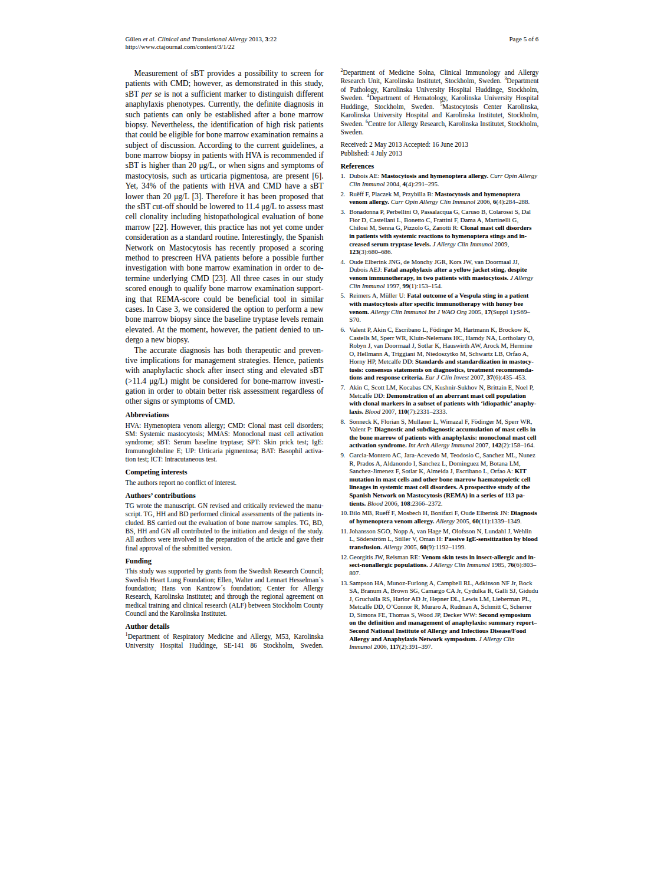Gülen et al. Clinical and Translational Allergy 2013, 3:22
http://www.ctajournal.com/content/3/1/22
Page 5 of 6
Measurement of sBT provides a possibility to screen for patients with CMD; however, as demonstrated in this study, sBT per se is not a sufficient marker to distinguish different anaphylaxis phenotypes. Currently, the definite diagnosis in such patients can only be established after a bone marrow biopsy. Nevertheless, the identification of high risk patients that could be eligible for bone marrow examination remains a subject of discussion. According to the current guidelines, a bone marrow biopsy in patients with HVA is recommended if sBT is higher than 20 μg/L, or when signs and symptoms of mastocytosis, such as urticaria pigmentosa, are present [6]. Yet, 34% of the patients with HVA and CMD have a sBT lower than 20 μg/L [3]. Therefore it has been proposed that the sBT cut-off should be lowered to 11.4 μg/L to assess mast cell clonality including histopathological evaluation of bone marrow [22]. However, this practice has not yet come under consideration as a standard routine. Interestingly, the Spanish Network on Mastocytosis has recently proposed a scoring method to prescreen HVA patients before a possible further investigation with bone marrow examination in order to determine underlying CMD [23]. All three cases in our study scored enough to qualify bone marrow examination supporting that REMA-score could be beneficial tool in similar cases. In Case 3, we considered the option to perform a new bone marrow biopsy since the baseline tryptase levels remain elevated. At the moment, however, the patient denied to undergo a new biopsy.
The accurate diagnosis has both therapeutic and preventive implications for management strategies. Hence, patients with anaphylactic shock after insect sting and elevated sBT (>11.4 μg/L) might be considered for bone-marrow investigation in order to obtain better risk assessment regardless of other signs or symptoms of CMD.
Abbreviations
HVA: Hymenoptera venom allergy; CMD: Clonal mast cell disorders; SM: Systemic mastocytosis; MMAS: Monoclonal mast cell activation syndrome; sBT: Serum baseline tryptase; SPT: Skin prick test; IgE: Immunoglobuline E; UP: Urticaria pigmentosa; BAT: Basophil activation test; ICT: Intracutaneous test.
Competing interests
The authors report no conflict of interest.
Authors’ contributions
TG wrote the manuscript. GN revised and critically reviewed the manuscript. TG, HH and BD performed clinical assessments of the patients included. BS carried out the evaluation of bone marrow samples. TG, BD, BS, HH and GN all contributed to the initiation and design of the study. All authors were involved in the preparation of the article and gave their final approval of the submitted version.
Funding
This study was supported by grants from the Swedish Research Council; Swedish Heart Lung Foundation; Ellen, Walter and Lennart Hesselman´s foundation; Hans von Kantzow´s foundation; Center for Allergy Research, Karolinska Institutet; and through the regional agreement on medical training and clinical research (ALF) between Stockholm County Council and the Karolinska Institutet.
Author details
1Department of Respiratory Medicine and Allergy, M53, Karolinska University Hospital Huddinge, SE-141 86 Stockholm, Sweden. 2Department of Medicine Solna, Clinical Immunology and Allergy Research Unit, Karolinska Institutet, Stockholm, Sweden. 3Department of Pathology, Karolinska University Hospital Huddinge, Stockholm, Sweden. 4Department of Hematology, Karolinska University Hospital Huddinge, Stockholm, Sweden. 5Mastocytosis Center Karolinska, Karolinska University Hospital and Karolinska Institutet, Stockholm, Sweden. 6Centre for Allergy Research, Karolinska Institutet, Stockholm, Sweden.
Received: 2 May 2013 Accepted: 16 June 2013
Published: 4 July 2013
References
Dubois AE: Mastocytosis and hymenoptera allergy. Curr Opin Allergy Clin Immunol 2004, 4(4):291–295.
Ruëff F, Placzek M, Przybilla B: Mastocytosis and hymenoptera venom allergy. Curr Opin Allergy Clin Immunol 2006, 6(4):284–288.
Bonadonna P, Perbellini O, Passalacqua G, Caruso B, Colarossi S, Dal Fior D, Castellani L, Bonetto C, Frattini F, Dama A, Martinelli G, Chilosi M, Senna G, Pizzolo G, Zanotti R: Clonal mast cell disorders in patients with systemic reactions to hymenoptera stings and increased serum tryptase levels. J Allergy Clin Immunol 2009, 123(3):680–686.
Oude Elberink JNG, de Monchy JGR, Kors JW, van Doormaal JJ, Dubois AEJ: Fatal anaphylaxis after a yellow jacket sting, despite venom immunotherapy, in two patients with mastocytosis. J Allergy Clin Immunol 1997, 99(1):153–154.
Reimers A, Müller U: Fatal outcome of a Vespula sting in a patient with mastocytosis after specific immunotherapy with honey bee venom. Allergy Clin Immunol Int J WAO Org 2005, 17(Suppl 1):S69–S70.
Valent P, Akin C, Escribano L, Födinger M, Hartmann K, Brockow K, Castells M, Sperr WR, Kluin-Nelemans HC, Hamdy NA, Lortholary O, Robyn J, van Doormaal J, Sotlar K, Hauswirth AW, Arock M, Hermine O, Hellmann A, Triggiani M, Niedoszytko M, Schwartz LB, Orfao A, Horny HP, Metcalfe DD: Standards and standardization in mastocytosis: consensus statements on diagnostics, treatment recommendations and response criteria. Eur J Clin Invest 2007, 37(6):435–453.
Akin C, Scott LM, Kocabas CN, Kushnir-Sukhov N, Brittain E, Noel P, Metcalfe DD: Demonstration of an aberrant mast cell population with clonal markers in a subset of patients with ‘idiopathic’ anaphylaxis. Blood 2007, 110(7):2331–2333.
Sonneck K, Florian S, Mullauer L, Wimazal F, Födinger M, Sperr WR, Valent P: Diagnostic and subdiagnostic accumulation of mast cells in the bone marrow of patients with anaphylaxis: monoclonal mast cell activation syndrome. Int Arch Allergy Immunol 2007, 142(2):158–164.
Garcia-Montero AC, Jara-Acevedo M, Teodosio C, Sanchez ML, Nunez R, Prados A, Aldanondo I, Sanchez L, Dominguez M, Botana LM, Sanchez-Jimenez F, Sotlar K, Almeida J, Escribano L, Orfao A: KIT mutation in mast cells and other bone marrow haematopoietic cell lineages in systemic mast cell disorders. A prospective study of the Spanish Network on Mastocytosis (REMA) in a series of 113 patients. Blood 2006, 108:2366–2372.
Bilo MB, Rueff F, Mosbech H, Bonifazi F, Oude Elberink JN: Diagnosis of hymenoptera venom allergy. Allergy 2005, 60(11):1339–1349.
Johansson SGO, Nopp A, van Hage M, Olofsson N, Lundahl J, Wehlin L, Söderström L, Stiller V, Oman H: Passive IgE-sensitization by blood transfusion. Allergy 2005, 60(9):1192–1199.
Georgitis JW, Reisman RE: Venom skin tests in insect-allergic and insect-nonallergic populations. J Allergy Clin Immunol 1985, 76(6):803–807.
Sampson HA, Munoz-Furlong A, Campbell RL, Adkinson NF Jr, Bock SA, Branum A, Brown SG, Camargo CA Jr, Cydulka R, Galli SJ, Gidudu J, Gruchalla RS, Harlor AD Jr, Hepner DL, Lewis LM, Lieberman PL, Metcalfe DD, O’Connor R, Muraro A, Rudman A, Schmitt C, Scherrer D, Simons FE, Thomas S, Wood JP, Decker WW: Second symposium on the definition and management of anaphylaxis: summary report–Second National Institute of Allergy and Infectious Disease/Food Allergy and Anaphylaxis Network symposium. J Allergy Clin Immunol 2006, 117(2):391–397.